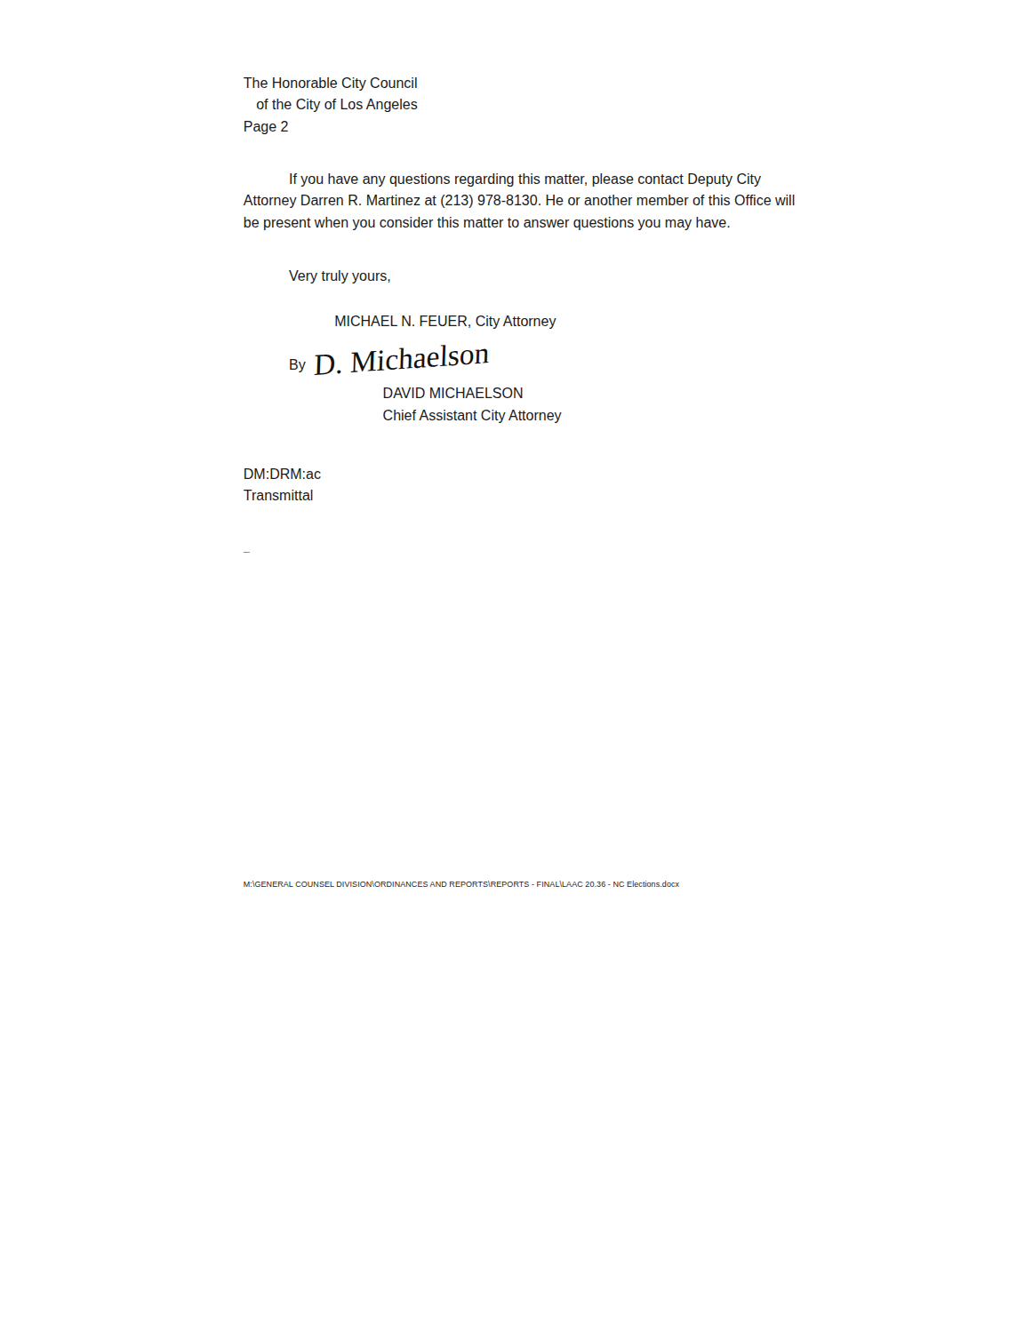The Honorable City Council
of the City of Los Angeles Page 2
If you have any questions regarding this matter, please contact Deputy City Attorney Darren R. Martinez at (213) 978-8130. He or another member of this Office will be present when you consider this matter to answer questions you may have.
Very truly yours,
MICHAEL N. FEUER, City Attorney
By
D. Michaelson
DAVID MICHAELSON Chief Assistant City Attorney
DM:DRM:ac
Transmittal
–
M:\GENERAL COUNSEL DIVISION\ORDINANCES AND REPORTS\REPORTS - FINAL\LAAC 20.36 - NC Elections.docx